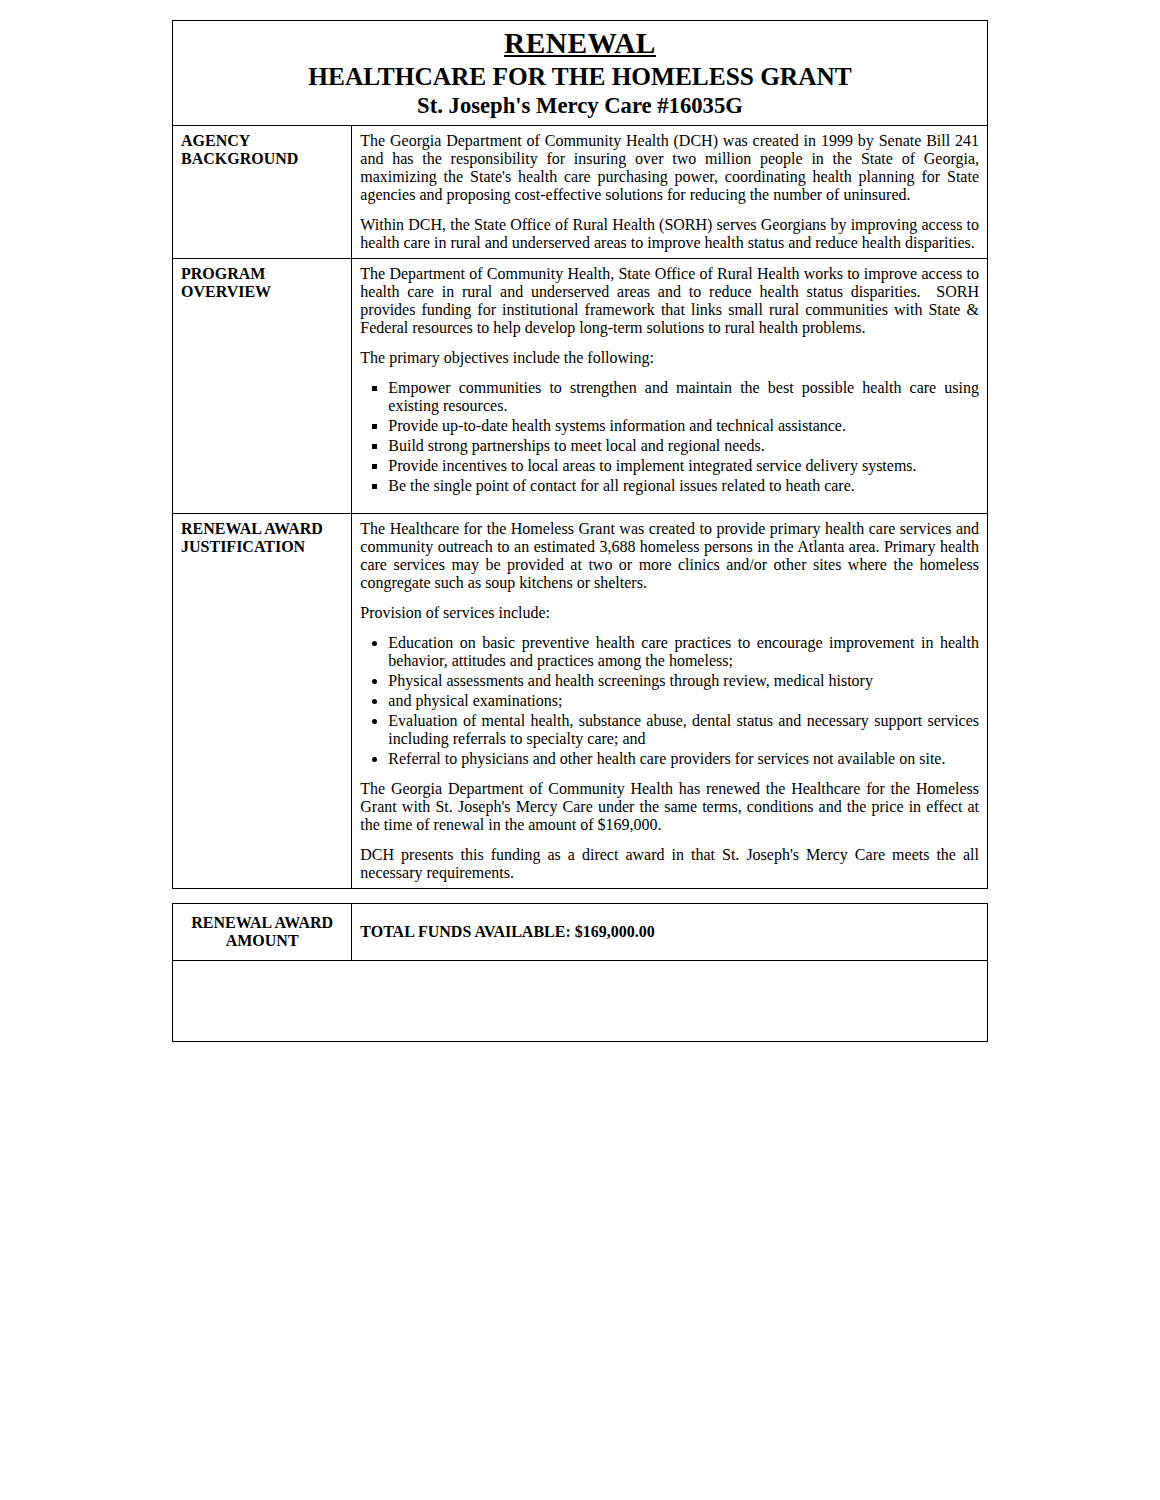| RENEWAL HEALTHCARE FOR THE HOMELESS GRANT St. Joseph's Mercy Care #16035G |
| AGENCY BACKGROUND | The Georgia Department of Community Health (DCH) was created in 1999 by Senate Bill 241 and has the responsibility for insuring over two million people in the State of Georgia, maximizing the State's health care purchasing power, coordinating health planning for State agencies and proposing cost-effective solutions for reducing the number of uninsured. Within DCH, the State Office of Rural Health (SORH) serves Georgians by improving access to health care in rural and underserved areas to improve health status and reduce health disparities. |
| PROGRAM OVERVIEW | The Department of Community Health, State Office of Rural Health works to improve access to health care in rural and underserved areas and to reduce health status disparities. SORH provides funding for institutional framework that links small rural communities with State & Federal resources to help develop long-term solutions to rural health problems. The primary objectives include the following: Empower communities to strengthen and maintain the best possible health care using existing resources. Provide up-to-date health systems information and technical assistance. Build strong partnerships to meet local and regional needs. Provide incentives to local areas to implement integrated service delivery systems. Be the single point of contact for all regional issues related to heath care. |
| RENEWAL AWARD JUSTIFICATION | The Healthcare for the Homeless Grant was created to provide primary health care services and community outreach to an estimated 3,688 homeless persons in the Atlanta area. Primary health care services may be provided at two or more clinics and/or other sites where the homeless congregate such as soup kitchens or shelters. Provision of services include: Education on basic preventive health care practices to encourage improvement in health behavior, attitudes and practices among the homeless; Physical assessments and health screenings through review, medical history and physical examinations; Evaluation of mental health, substance abuse, dental status and necessary support services including referrals to specialty care; and Referral to physicians and other health care providers for services not available on site. The Georgia Department of Community Health has renewed the Healthcare for the Homeless Grant with St. Joseph's Mercy Care under the same terms, conditions and the price in effect at the time of renewal in the amount of $169,000. DCH presents this funding as a direct award in that St. Joseph's Mercy Care meets the all necessary requirements. |
| RENEWAL AWARD AMOUNT | TOTAL FUNDS AVAILABLE: $169,000.00 |